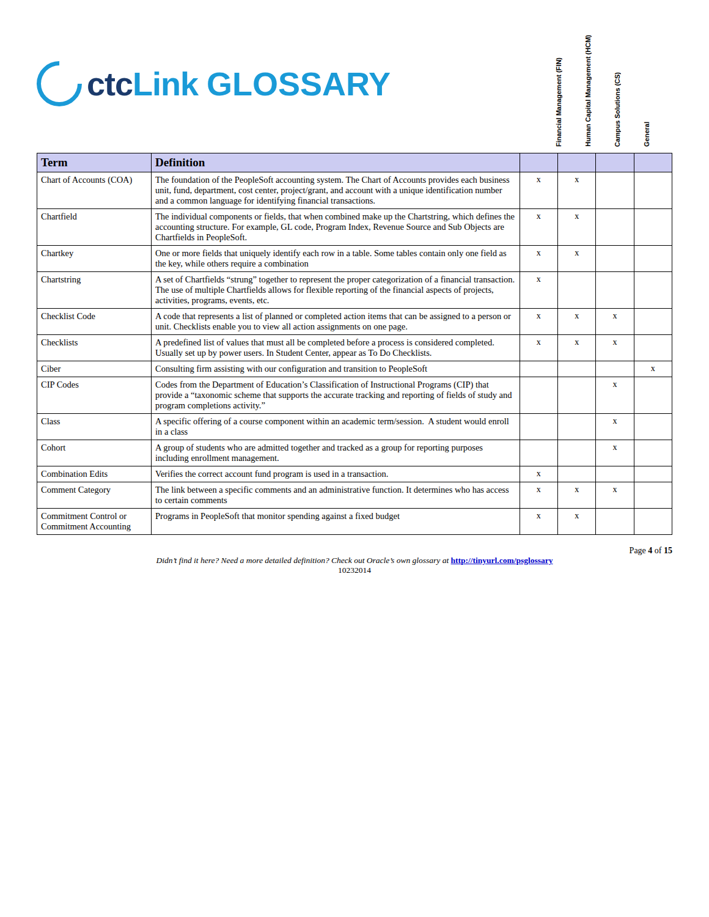ctc Link
GLOSSARY
Financial Management (FIN)
Human Capital Management (HCM)
Campus Solutions (CS)
General
| Term | Definition | | | | |
| --- | --- | --- | --- | --- | --- |
| Chart of Accounts (COA) | The foundation of the PeopleSoft accounting system. The Chart of Accounts provides each business unit, fund, department, cost center, project/grant, and account with a unique identification number and a common language for identifying financial transactions. | x | x | | |
| Chartfield | The individual components or fields, that when combined make up the Chartstring, which defines the accounting structure. For example, GL code, Program Index, Revenue Source and Sub Objects are Chartfields in PeopleSoft. | x | x | | |
| Chartkey | One or more fields that uniquely identify each row in a table. Some tables contain only one field as the key, while others require a combination | x | x | | |
| Chartstring | A set of Chartfields “strung” together to represent the proper categorization of a financial transaction. The use of multiple Chartfields allows for flexible reporting of the financial aspects of projects, activities, programs, events, etc. | x | | | |
| Checklist Code | A code that represents a list of planned or completed action items that can be assigned to a person or unit. Checklists enable you to view all action assignments on one page. | x | x | x | |
| Checklists | A predefined list of values that must all be completed before a process is considered completed. Usually set up by power users. In Student Center, appear as To Do Checklists. | x | x | x | |
| Ciber | Consulting firm assisting with our configuration and transition to PeopleSoft | | | | x |
| CIP Codes | Codes from the Department of Education’s Classification of Instructional Programs (CIP) that provide a “taxonomic scheme that supports the accurate tracking and reporting of fields of study and program completions activity.” | | | x | |
| Class | A specific offering of a course component within an academic term/session. A student would enroll in a class | | | x | |
| Cohort | A group of students who are admitted together and tracked as a group for reporting purposes including enrollment management. | | | x | |
| Combination Edits | Verifies the correct account fund program is used in a transaction. | x | | | |
| Comment Category | The link between a specific comments and an administrative function. It determines who has access to certain comments | x | x | x | |
| Commitment Control or Commitment Accounting | Programs in PeopleSoft that monitor spending against a fixed budget | x | x | | |
Page 4 of 15
Didn’t find it here? Need a more detailed definition? Check out Oracle’s own glossary at http://tinyurl.com/psglossary
10232014